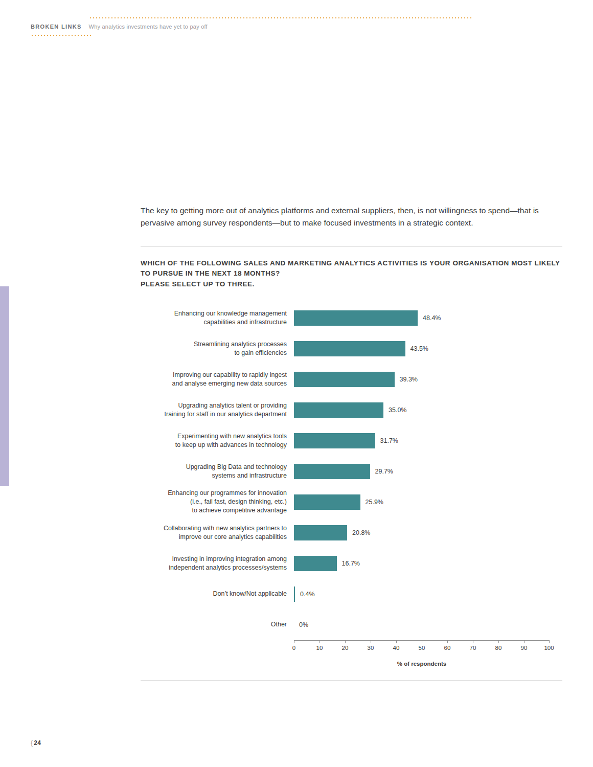BROKEN LINKS
Why analytics investments have yet to pay off
The key to getting more out of analytics platforms and external suppliers, then, is not willingness to spend—that is pervasive among survey respondents—but to make focused investments in a strategic context.
Which of the following sales and marketing analytics activities is your organisation most likely to pursue in the next 18 months?
Please select up to three.
Enhancing our knowledge management
capabilities and infrastructure
48.4%
Streamlining analytics processes
to gain efficiencies
43.5%
Improving our capability to rapidly ingest
and analyse emerging new data sources
39.3%
Upgrading analytics talent or providing
training for staff in our analytics department
35.0%
Experimenting with new analytics tools
to keep up with advances in technology
31.7%
Upgrading Big Data and technology
systems and infrastructure
29.7%
Enhancing our programmes for innovation
(i.e., fail fast, design thinking, etc.)
to achieve competitive advantage
25.9%
Collaborating with new analytics partners to
improve our core analytics capabilities
20.8%
Investing in improving integration among
independent analytics processes/systems
16.7%
Don’t know/Not applicable
0.4%
Other
0%
0
10
20
30
40
50
60
70
80
90
100
% of respondents
{24